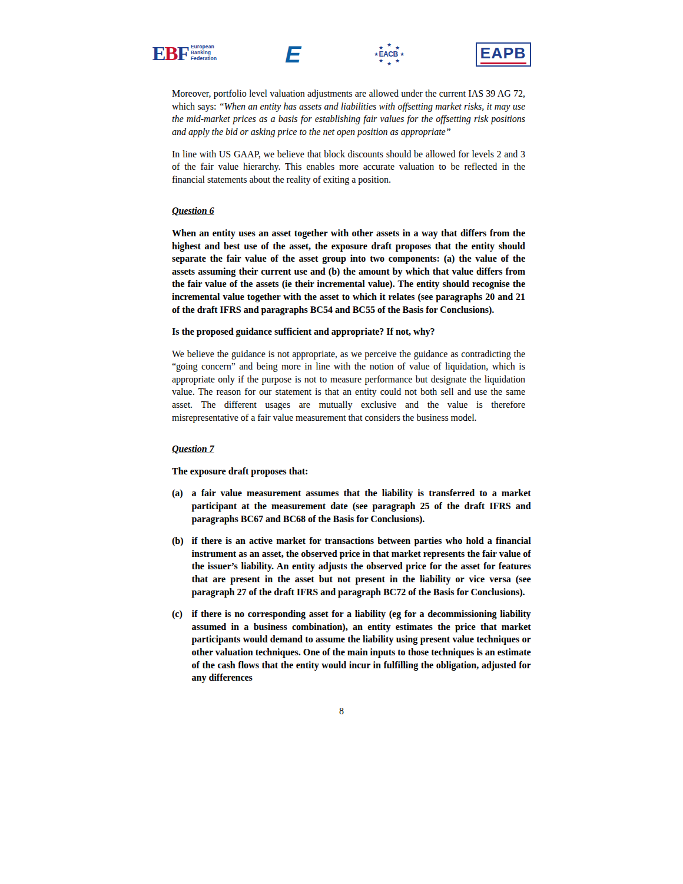EBF European
Banking
Federation
E
★ ★ ★ ★ ★ ★ ★ ★ EACB
EAPB
Moreover, portfolio level valuation adjustments are allowed under the current IAS 39 AG 72, which says: “When an entity has assets and liabilities with offsetting market risks, it may use the mid-market prices as a basis for establishing fair values for the offsetting risk positions and apply the bid or asking price to the net open position as appropriate”
In line with US GAAP, we believe that block discounts should be allowed for levels 2 and 3 of the fair value hierarchy. This enables more accurate valuation to be reflected in the financial statements about the reality of exiting a position.
Question 6
When an entity uses an asset together with other assets in a way that differs from the highest and best use of the asset, the exposure draft proposes that the entity should separate the fair value of the asset group into two components: (a) the value of the assets assuming their current use and (b) the amount by which that value differs from the fair value of the assets (ie their incremental value). The entity should recognise the incremental value together with the asset to which it relates (see paragraphs 20 and 21 of the draft IFRS and paragraphs BC54 and BC55 of the Basis for Conclusions).
Is the proposed guidance sufficient and appropriate? If not, why?
We believe the guidance is not appropriate, as we perceive the guidance as contradicting the “going concern” and being more in line with the notion of value of liquidation, which is appropriate only if the purpose is not to measure performance but designate the liquidation value. The reason for our statement is that an entity could not both sell and use the same asset. The different usages are mutually exclusive and the value is therefore misrepresentative of a fair value measurement that considers the business model.
Question 7
The exposure draft proposes that:
(a) a fair value measurement assumes that the liability is transferred to a market participant at the measurement date (see paragraph 25 of the draft IFRS and paragraphs BC67 and BC68 of the Basis for Conclusions).
(b) if there is an active market for transactions between parties who hold a financial instrument as an asset, the observed price in that market represents the fair value of the issuer’s liability. An entity adjusts the observed price for the asset for features that are present in the asset but not present in the liability or vice versa (see paragraph 27 of the draft IFRS and paragraph BC72 of the Basis for Conclusions).
(c) if there is no corresponding asset for a liability (eg for a decommissioning liability assumed in a business combination), an entity estimates the price that market participants would demand to assume the liability using present value techniques or other valuation techniques. One of the main inputs to those techniques is an estimate of the cash flows that the entity would incur in fulfilling the obligation, adjusted for any differences
8